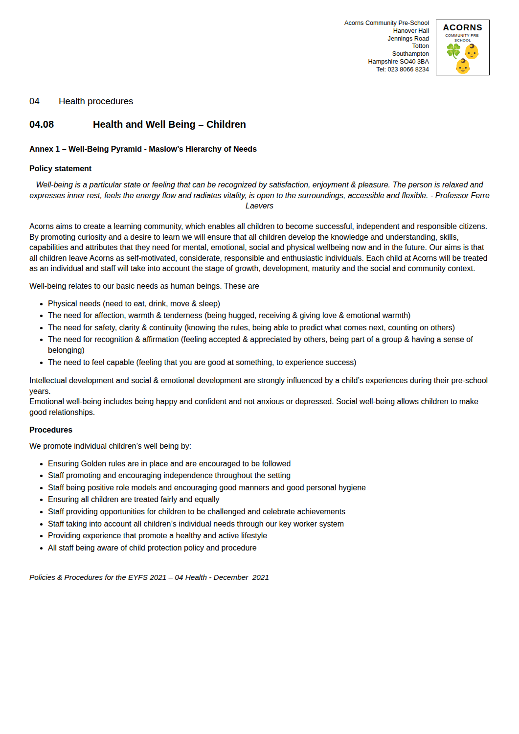Acorns Community Pre-School
Hanover Hall
Jennings Road
Totton
Southampton
Hampshire SO40 3BA
Tel: 023 8066 8234
ACORNS COMMUNITY PRE-SCHOOL 🍀👶👶
04 Health procedures
04.08 Health and Well Being – Children
Annex 1 – Well-Being Pyramid - Maslow’s Hierarchy of Needs
Policy statement
Well-being is a particular state or feeling that can be recognized by satisfaction, enjoyment & pleasure. The person is relaxed and expresses inner rest, feels the energy flow and radiates vitality, is open to the surroundings, accessible and flexible. - Professor Ferre Laevers
Acorns aims to create a learning community, which enables all children to become successful, independent and responsible citizens. By promoting curiosity and a desire to learn we will ensure that all children develop the knowledge and understanding, skills, capabilities and attributes that they need for mental, emotional, social and physical wellbeing now and in the future. Our aims is that all children leave Acorns as self-motivated, considerate, responsible and enthusiastic individuals. Each child at Acorns will be treated as an individual and staff will take into account the stage of growth, development, maturity and the social and community context.
Well-being relates to our basic needs as human beings. These are
Physical needs (need to eat, drink, move & sleep)
The need for affection, warmth & tenderness (being hugged, receiving & giving love & emotional warmth)
The need for safety, clarity & continuity (knowing the rules, being able to predict what comes next, counting on others)
The need for recognition & affirmation (feeling accepted & appreciated by others, being part of a group & having a sense of belonging)
The need to feel capable (feeling that you are good at something, to experience success)
Intellectual development and social & emotional development are strongly influenced by a child’s experiences during their pre-school years.
Emotional well-being includes being happy and confident and not anxious or depressed. Social well-being allows children to make good relationships.
Procedures
We promote individual children’s well being by:
Ensuring Golden rules are in place and are encouraged to be followed
Staff promoting and encouraging independence throughout the setting
Staff being positive role models and encouraging good manners and good personal hygiene
Ensuring all children are treated fairly and equally
Staff providing opportunities for children to be challenged and celebrate achievements
Staff taking into account all children’s individual needs through our key worker system
Providing experience that promote a healthy and active lifestyle
All staff being aware of child protection policy and procedure
Policies & Procedures for the EYFS 2021 – 04 Health - December 2021